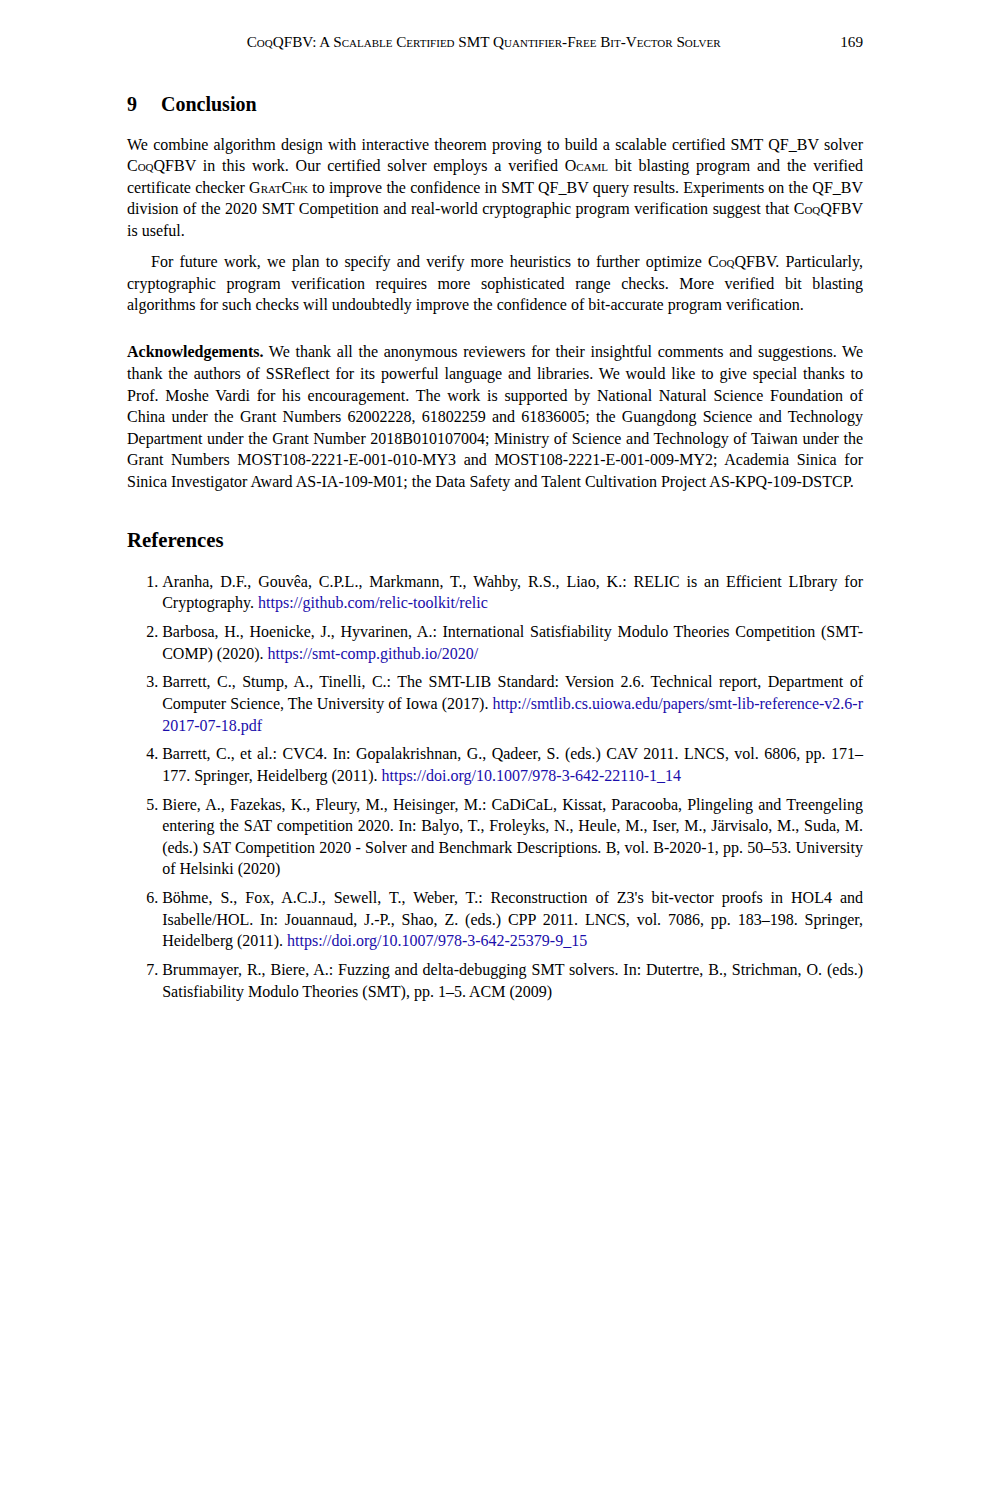Coq QFBV: A Scalable Certified SMT Quantifier-Free Bit-Vector Solver 169
9 Conclusion
We combine algorithm design with interactive theorem proving to build a scalable certified SMT QF_BV solver Coq QFBV in this work. Our certified solver employs a verified Ocaml bit blasting program and the verified certificate checker Grat Chk to improve the confidence in SMT QF_BV query results. Experiments on the QF_BV division of the 2020 SMT Competition and real-world cryptographic program verification suggest that Coq QFBV is useful.
For future work, we plan to specify and verify more heuristics to further optimize Coq QFBV. Particularly, cryptographic program verification requires more sophisticated range checks. More verified bit blasting algorithms for such checks will undoubtedly improve the confidence of bit-accurate program verification.
Acknowledgements. We thank all the anonymous reviewers for their insightful comments and suggestions. We thank the authors of SSReflect for its powerful language and libraries. We would like to give special thanks to Prof. Moshe Vardi for his encouragement. The work is supported by National Natural Science Foundation of China under the Grant Numbers 62002228, 61802259 and 61836005; the Guangdong Science and Technology Department under the Grant Number 2018B010107004; Ministry of Science and Technology of Taiwan under the Grant Numbers MOST108-2221-E-001-010-MY3 and MOST108-2221-E-001-009-MY2; Academia Sinica for Sinica Investigator Award AS-IA-109-M01; the Data Safety and Talent Cultivation Project AS-KPQ-109-DSTCP.
References
Aranha, D.F., Gouvêa, C.P.L., Markmann, T., Wahby, R.S., Liao, K.: RELIC is an Efficient LIbrary for Cryptography. https://github.com/relic-toolkit/relic
Barbosa, H., Hoenicke, J., Hyvarinen, A.: International Satisfiability Modulo Theories Competition (SMT-COMP) (2020). https://smt-comp.github.io/2020/
Barrett, C., Stump, A., Tinelli, C.: The SMT-LIB Standard: Version 2.6. Technical report, Department of Computer Science, The University of Iowa (2017). http://smtlib.cs.uiowa.edu/papers/smt-lib-reference-v2.6-r2017-07-18.pdf
Barrett, C., et al.: CVC4. In: Gopalakrishnan, G., Qadeer, S. (eds.) CAV 2011. LNCS, vol. 6806, pp. 171–177. Springer, Heidelberg (2011). https://doi.org/10.1007/978-3-642-22110-1_14
Biere, A., Fazekas, K., Fleury, M., Heisinger, M.: CaDiCaL, Kissat, Paracooba, Plingeling and Treengeling entering the SAT competition 2020. In: Balyo, T., Froleyks, N., Heule, M., Iser, M., Järvisalo, M., Suda, M. (eds.) SAT Competition 2020 - Solver and Benchmark Descriptions. B, vol. B-2020-1, pp. 50–53. University of Helsinki (2020)
Böhme, S., Fox, A.C.J., Sewell, T., Weber, T.: Reconstruction of Z3's bit-vector proofs in HOL4 and Isabelle/HOL. In: Jouannaud, J.-P., Shao, Z. (eds.) CPP 2011. LNCS, vol. 7086, pp. 183–198. Springer, Heidelberg (2011). https://doi.org/10.1007/978-3-642-25379-9_15
Brummayer, R., Biere, A.: Fuzzing and delta-debugging SMT solvers. In: Dutertre, B., Strichman, O. (eds.) Satisfiability Modulo Theories (SMT), pp. 1–5. ACM (2009)